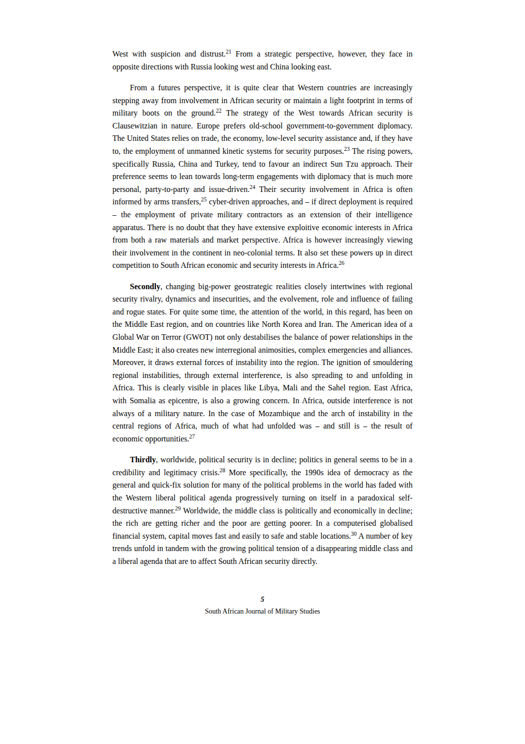West with suspicion and distrust.21 From a strategic perspective, however, they face in opposite directions with Russia looking west and China looking east.
From a futures perspective, it is quite clear that Western countries are increasingly stepping away from involvement in African security or maintain a light footprint in terms of military boots on the ground.22 The strategy of the West towards African security is Clausewitzian in nature. Europe prefers old-school government-to-government diplomacy. The United States relies on trade, the economy, low-level security assistance and, if they have to, the employment of unmanned kinetic systems for security purposes.23 The rising powers, specifically Russia, China and Turkey, tend to favour an indirect Sun Tzu approach. Their preference seems to lean towards long-term engagements with diplomacy that is much more personal, party-to-party and issue-driven.24 Their security involvement in Africa is often informed by arms transfers,25 cyber-driven approaches, and – if direct deployment is required – the employment of private military contractors as an extension of their intelligence apparatus. There is no doubt that they have extensive exploitive economic interests in Africa from both a raw materials and market perspective. Africa is however increasingly viewing their involvement in the continent in neo-colonial terms. It also set these powers up in direct competition to South African economic and security interests in Africa.26
Secondly, changing big-power geostrategic realities closely intertwines with regional security rivalry, dynamics and insecurities, and the evolvement, role and influence of failing and rogue states. For quite some time, the attention of the world, in this regard, has been on the Middle East region, and on countries like North Korea and Iran. The American idea of a Global War on Terror (GWOT) not only destabilises the balance of power relationships in the Middle East; it also creates new interregional animosities, complex emergencies and alliances. Moreover, it draws external forces of instability into the region. The ignition of smouldering regional instabilities, through external interference, is also spreading to and unfolding in Africa. This is clearly visible in places like Libya, Mali and the Sahel region. East Africa, with Somalia as epicentre, is also a growing concern. In Africa, outside interference is not always of a military nature. In the case of Mozambique and the arch of instability in the central regions of Africa, much of what had unfolded was – and still is – the result of economic opportunities.27
Thirdly, worldwide, political security is in decline; politics in general seems to be in a credibility and legitimacy crisis.28 More specifically, the 1990s idea of democracy as the general and quick-fix solution for many of the political problems in the world has faded with the Western liberal political agenda progressively turning on itself in a paradoxical self-destructive manner.29 Worldwide, the middle class is politically and economically in decline; the rich are getting richer and the poor are getting poorer. In a computerised globalised financial system, capital moves fast and easily to safe and stable locations.30 A number of key trends unfold in tandem with the growing political tension of a disappearing middle class and a liberal agenda that are to affect South African security directly.
5
South African Journal of Military Studies